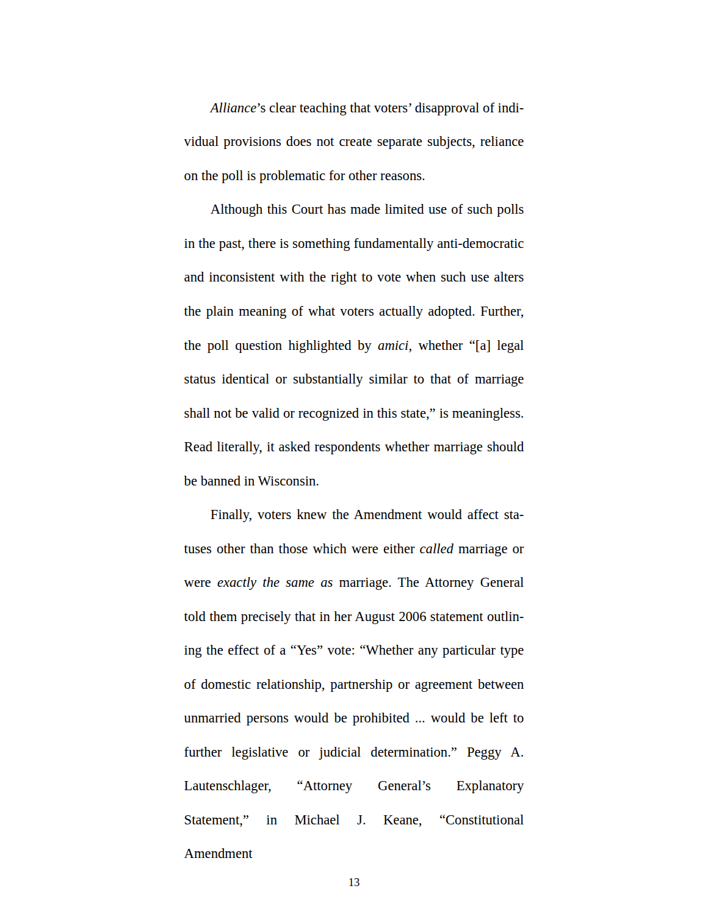Alliance’s clear teaching that voters’ disapproval of individual provisions does not create separate subjects, reliance on the poll is problematic for other reasons.
Although this Court has made limited use of such polls in the past, there is something fundamentally anti-democratic and inconsistent with the right to vote when such use alters the plain meaning of what voters actually adopted. Further, the poll question highlighted by amici, whether “[a] legal status identical or substantially similar to that of marriage shall not be valid or recognized in this state,” is meaningless. Read literally, it asked respondents whether marriage should be banned in Wisconsin.
Finally, voters knew the Amendment would affect statuses other than those which were either called marriage or were exactly the same as marriage. The Attorney General told them precisely that in her August 2006 statement outlining the effect of a “Yes” vote: “Whether any particular type of domestic relationship, partnership or agreement between unmarried persons would be prohibited ... would be left to further legislative or judicial determination.” Peggy A. Lautenschlager, “Attorney General’s Explanatory Statement,” in Michael J. Keane, “Constitutional Amendment
13